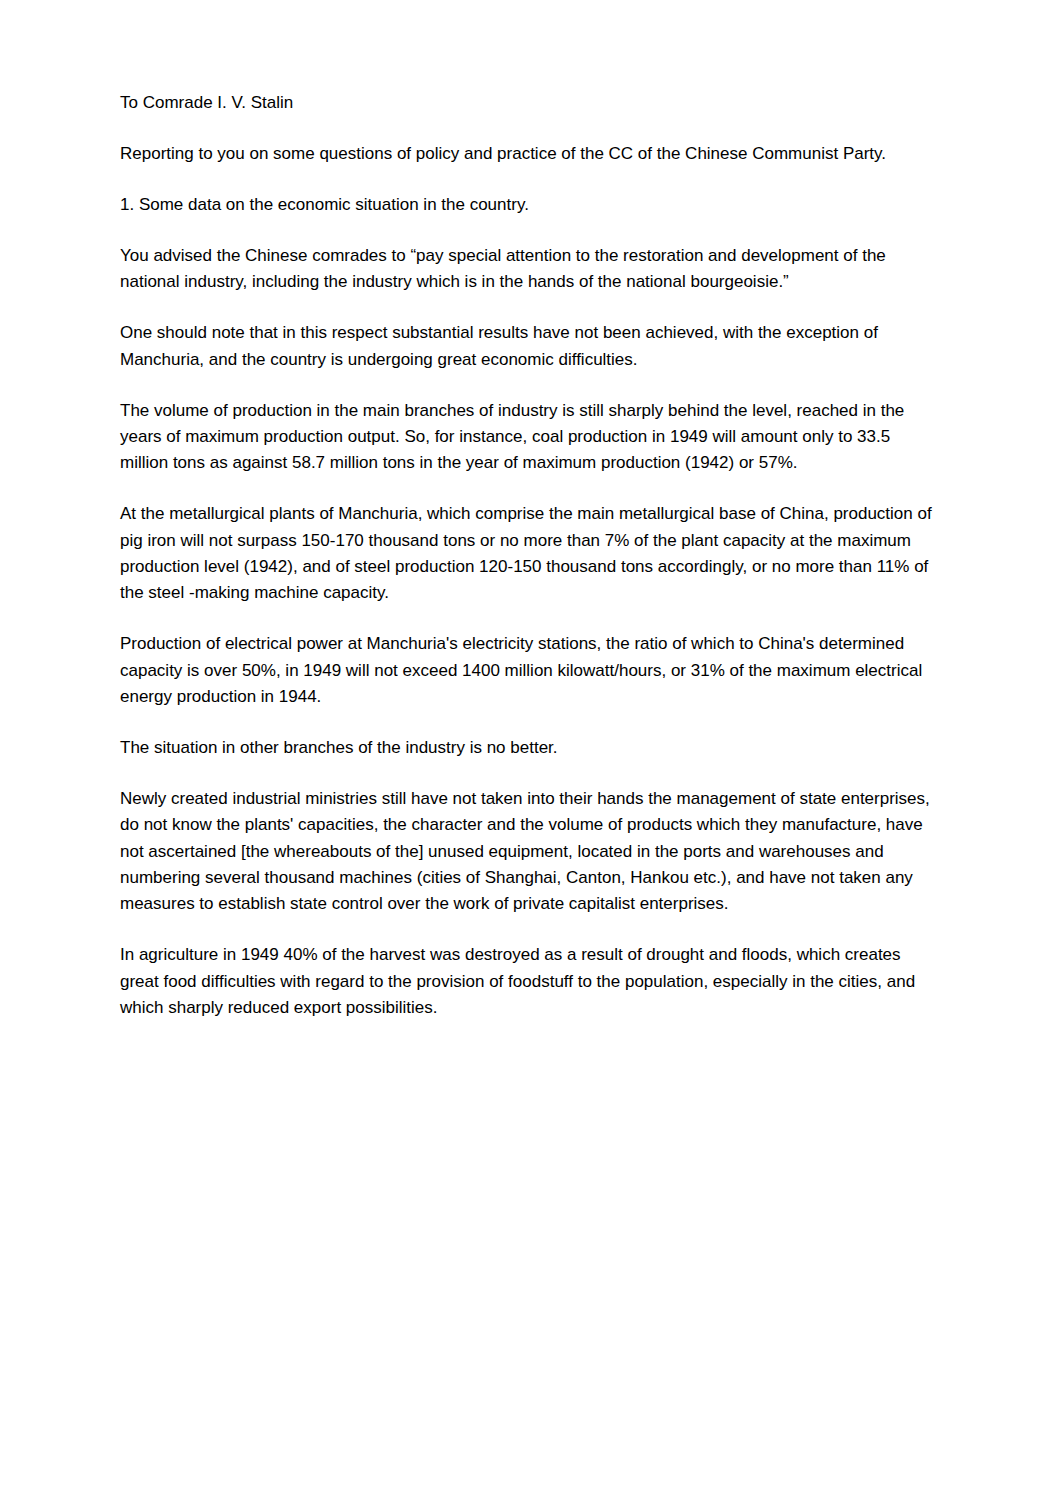To Comrade I. V. Stalin
Reporting to you on some questions of policy and practice of the CC of the Chinese Communist Party.
1. Some data on the economic situation in the country.
You advised the Chinese comrades to “pay special attention to the restoration and development of the national industry, including the industry which is in the hands of the national bourgeoisie.”
One should note that in this respect substantial results have not been achieved, with the exception of Manchuria, and the country is undergoing great economic difficulties.
The volume of production in the main branches of industry is still sharply behind the level, reached in the years of maximum production output. So, for instance, coal production in 1949 will amount only to 33.5 million tons as against 58.7 million tons in the year of maximum production (1942) or 57%.
At the metallurgical plants of Manchuria, which comprise the main metallurgical base of China, production of pig iron will not surpass 150-170 thousand tons or no more than 7% of the plant capacity at the maximum production level (1942), and of steel production 120-150 thousand tons accordingly, or no more than 11% of the steel -making machine capacity.
Production of electrical power at Manchuria's electricity stations, the ratio of which to China's determined capacity is over 50%, in 1949 will not exceed 1400 million kilowatt/hours, or 31% of the maximum electrical energy production in 1944.
The situation in other branches of the industry is no better.
Newly created industrial ministries still have not taken into their hands the management of state enterprises, do not know the plants' capacities, the character and the volume of products which they manufacture, have not ascertained [the whereabouts of the] unused equipment, located in the ports and warehouses and numbering several thousand machines (cities of Shanghai, Canton, Hankou etc.), and have not taken any measures to establish state control over the work of private capitalist enterprises.
In agriculture in 1949 40% of the harvest was destroyed as a result of drought and floods, which creates great food difficulties with regard to the provision of foodstuff to the population, especially in the cities, and which sharply reduced export possibilities.